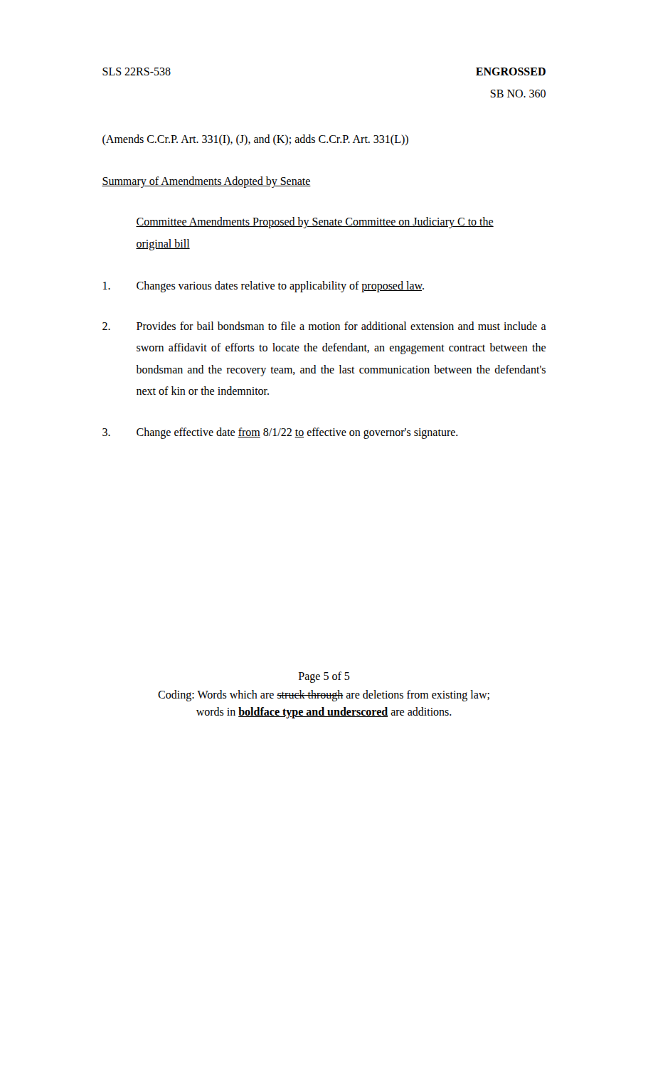SLS 22RS-538
ENGROSSED
SB NO. 360
(Amends C.Cr.P. Art. 331(I), (J), and (K); adds C.Cr.P. Art. 331(L))
Summary of Amendments Adopted by Senate
Committee Amendments Proposed by Senate Committee on Judiciary C to the original bill
1. Changes various dates relative to applicability of proposed law.
2. Provides for bail bondsman to file a motion for additional extension and must include a sworn affidavit of efforts to locate the defendant, an engagement contract between the bondsman and the recovery team, and the last communication between the defendant's next of kin or the indemnitor.
3. Change effective date from 8/1/22 to effective on governor's signature.
Page 5 of 5
Coding: Words which are struck through are deletions from existing law;
words in boldface type and underscored are additions.